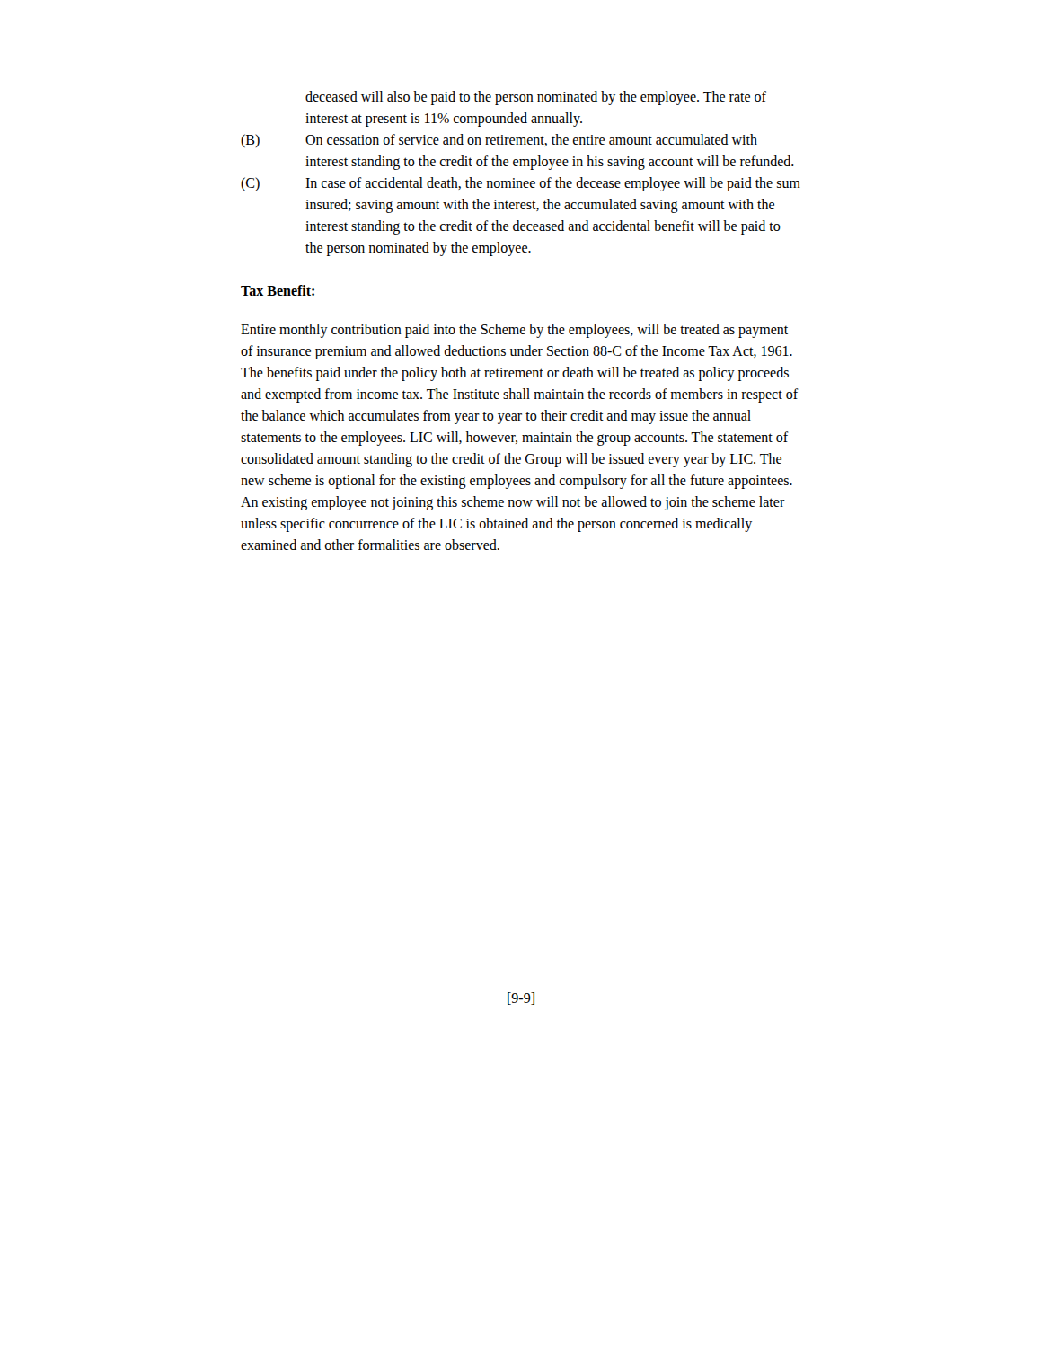deceased will also be paid to the person nominated by the employee. The rate of interest at present is 11% compounded annually.
| (B) | On cessation of service and on retirement, the entire amount accumulated with interest standing to the credit of the employee in his saving account will be refunded. |
| (C) | In case of accidental death, the nominee of the decease employee will be paid the sum insured; saving amount with the interest, the accumulated saving amount with the interest standing to the credit of the deceased and accidental benefit will be paid to the person nominated by the employee. |
Tax Benefit:
Entire monthly contribution paid into the Scheme by the employees, will be treated as payment of insurance premium and allowed deductions under Section 88-C of the Income Tax Act, 1961. The benefits paid under the policy both at retirement or death will be treated as policy proceeds and exempted from income tax. The Institute shall maintain the records of members in respect of the balance which accumulates from year to year to their credit and may issue the annual statements to the employees. LIC will, however, maintain the group accounts. The statement of consolidated amount standing to the credit of the Group will be issued every year by LIC. The new scheme is optional for the existing employees and compulsory for all the future appointees. An existing employee not joining this scheme now will not be allowed to join the scheme later unless specific concurrence of the LIC is obtained and the person concerned is medically examined and other formalities are observed.
[9-9]